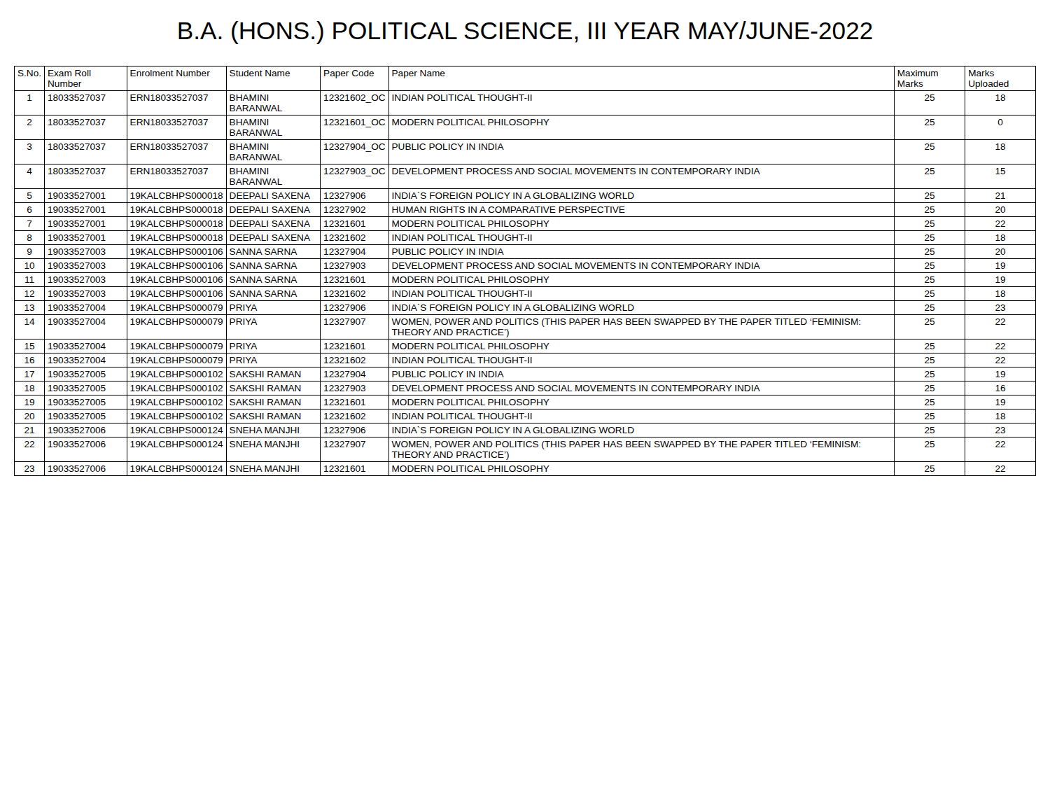B.A. (HONS.) POLITICAL SCIENCE, III YEAR MAY/JUNE-2022
| S.No. | Exam Roll Number | Enrolment Number | Student Name | Paper Code | Paper Name | Maximum Marks | Marks Uploaded |
| --- | --- | --- | --- | --- | --- | --- | --- |
| 1 | 18033527037 | ERN18033527037 | BHAMINI BARANWAL | 12321602_OC | INDIAN POLITICAL THOUGHT-II | 25 | 18 |
| 2 | 18033527037 | ERN18033527037 | BHAMINI BARANWAL | 12321601_OC | MODERN POLITICAL PHILOSOPHY | 25 | 0 |
| 3 | 18033527037 | ERN18033527037 | BHAMINI BARANWAL | 12327904_OC | PUBLIC POLICY IN INDIA | 25 | 18 |
| 4 | 18033527037 | ERN18033527037 | BHAMINI BARANWAL | 12327903_OC | DEVELOPMENT PROCESS AND SOCIAL MOVEMENTS IN CONTEMPORARY INDIA | 25 | 15 |
| 5 | 19033527001 | 19KALCBHPS000018 | DEEPALI SAXENA | 12327906 | INDIA`S FOREIGN POLICY IN A GLOBALIZING WORLD | 25 | 21 |
| 6 | 19033527001 | 19KALCBHPS000018 | DEEPALI SAXENA | 12327902 | HUMAN RIGHTS IN A COMPARATIVE PERSPECTIVE | 25 | 20 |
| 7 | 19033527001 | 19KALCBHPS000018 | DEEPALI SAXENA | 12321601 | MODERN POLITICAL PHILOSOPHY | 25 | 22 |
| 8 | 19033527001 | 19KALCBHPS000018 | DEEPALI SAXENA | 12321602 | INDIAN POLITICAL THOUGHT-II | 25 | 18 |
| 9 | 19033527003 | 19KALCBHPS000106 | SANNA SARNA | 12327904 | PUBLIC POLICY IN INDIA | 25 | 20 |
| 10 | 19033527003 | 19KALCBHPS000106 | SANNA SARNA | 12327903 | DEVELOPMENT PROCESS AND SOCIAL MOVEMENTS IN CONTEMPORARY INDIA | 25 | 19 |
| 11 | 19033527003 | 19KALCBHPS000106 | SANNA SARNA | 12321601 | MODERN POLITICAL PHILOSOPHY | 25 | 19 |
| 12 | 19033527003 | 19KALCBHPS000106 | SANNA SARNA | 12321602 | INDIAN POLITICAL THOUGHT-II | 25 | 18 |
| 13 | 19033527004 | 19KALCBHPS000079 | PRIYA | 12327906 | INDIA`S FOREIGN POLICY IN A GLOBALIZING WORLD | 25 | 23 |
| 14 | 19033527004 | 19KALCBHPS000079 | PRIYA | 12327907 | WOMEN, POWER AND POLITICS (THIS PAPER HAS BEEN SWAPPED BY THE PAPER TITLED ‘FEMINISM: THEORY AND PRACTICE’) | 25 | 22 |
| 15 | 19033527004 | 19KALCBHPS000079 | PRIYA | 12321601 | MODERN POLITICAL PHILOSOPHY | 25 | 22 |
| 16 | 19033527004 | 19KALCBHPS000079 | PRIYA | 12321602 | INDIAN POLITICAL THOUGHT-II | 25 | 22 |
| 17 | 19033527005 | 19KALCBHPS000102 | SAKSHI RAMAN | 12327904 | PUBLIC POLICY IN INDIA | 25 | 19 |
| 18 | 19033527005 | 19KALCBHPS000102 | SAKSHI RAMAN | 12327903 | DEVELOPMENT PROCESS AND SOCIAL MOVEMENTS IN CONTEMPORARY INDIA | 25 | 16 |
| 19 | 19033527005 | 19KALCBHPS000102 | SAKSHI RAMAN | 12321601 | MODERN POLITICAL PHILOSOPHY | 25 | 19 |
| 20 | 19033527005 | 19KALCBHPS000102 | SAKSHI RAMAN | 12321602 | INDIAN POLITICAL THOUGHT-II | 25 | 18 |
| 21 | 19033527006 | 19KALCBHPS000124 | SNEHA MANJHI | 12327906 | INDIA`S FOREIGN POLICY IN A GLOBALIZING WORLD | 25 | 23 |
| 22 | 19033527006 | 19KALCBHPS000124 | SNEHA MANJHI | 12327907 | WOMEN, POWER AND POLITICS (THIS PAPER HAS BEEN SWAPPED BY THE PAPER TITLED ‘FEMINISM: THEORY AND PRACTICE’) | 25 | 22 |
| 23 | 19033527006 | 19KALCBHPS000124 | SNEHA MANJHI | 12321601 | MODERN POLITICAL PHILOSOPHY | 25 | 22 |